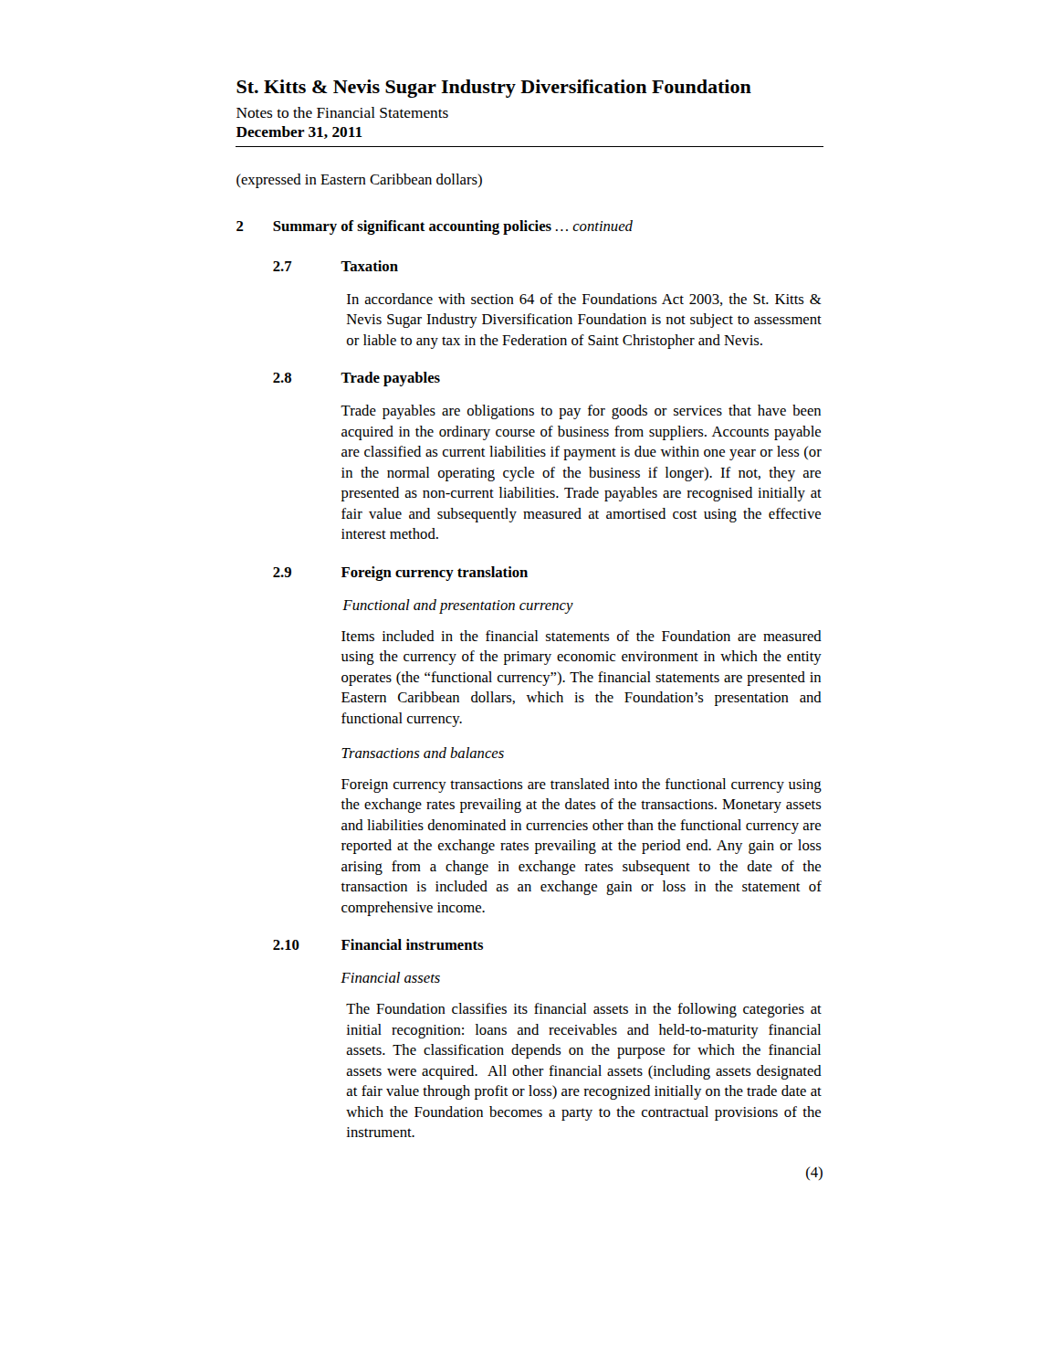St. Kitts & Nevis Sugar Industry Diversification Foundation
Notes to the Financial Statements
December 31, 2011
(expressed in Eastern Caribbean dollars)
2 Summary of significant accounting policies … continued
2.7 Taxation
In accordance with section 64 of the Foundations Act 2003, the St. Kitts & Nevis Sugar Industry Diversification Foundation is not subject to assessment or liable to any tax in the Federation of Saint Christopher and Nevis.
2.8 Trade payables
Trade payables are obligations to pay for goods or services that have been acquired in the ordinary course of business from suppliers. Accounts payable are classified as current liabilities if payment is due within one year or less (or in the normal operating cycle of the business if longer). If not, they are presented as non-current liabilities. Trade payables are recognised initially at fair value and subsequently measured at amortised cost using the effective interest method.
2.9 Foreign currency translation
Functional and presentation currency
Items included in the financial statements of the Foundation are measured using the currency of the primary economic environment in which the entity operates (the “functional currency”). The financial statements are presented in Eastern Caribbean dollars, which is the Foundation’s presentation and functional currency.
Transactions and balances
Foreign currency transactions are translated into the functional currency using the exchange rates prevailing at the dates of the transactions. Monetary assets and liabilities denominated in currencies other than the functional currency are reported at the exchange rates prevailing at the period end. Any gain or loss arising from a change in exchange rates subsequent to the date of the transaction is included as an exchange gain or loss in the statement of comprehensive income.
2.10 Financial instruments
Financial assets
The Foundation classifies its financial assets in the following categories at initial recognition: loans and receivables and held-to-maturity financial assets. The classification depends on the purpose for which the financial assets were acquired. All other financial assets (including assets designated at fair value through profit or loss) are recognized initially on the trade date at which the Foundation becomes a party to the contractual provisions of the instrument.
(4)